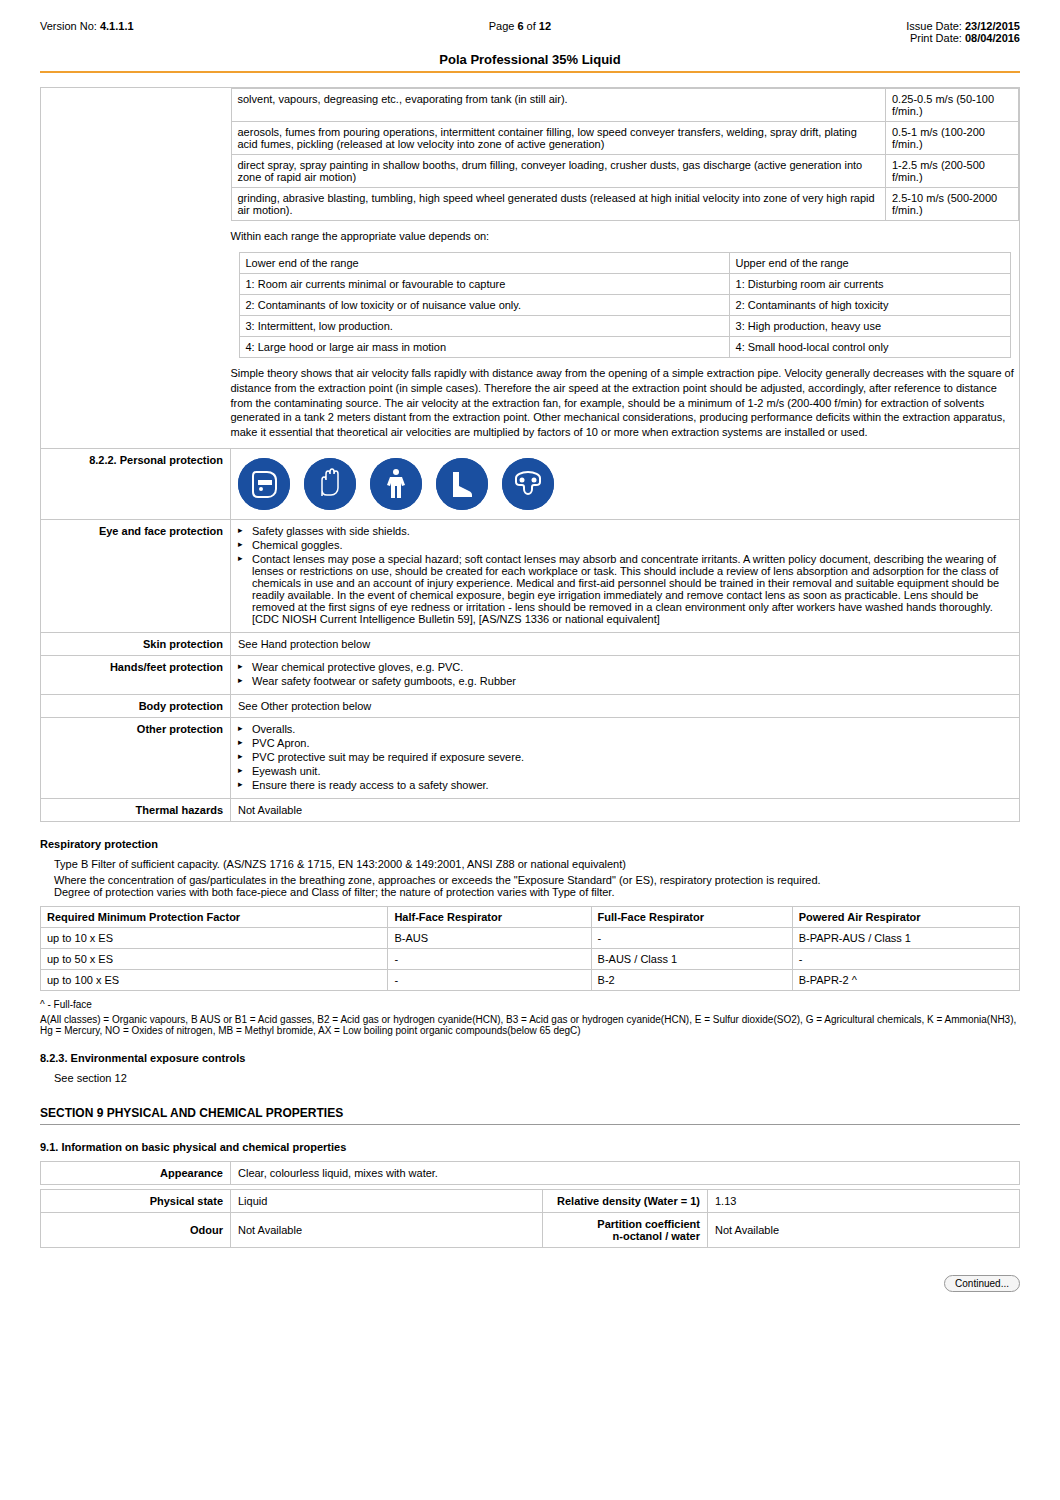Version No: 4.1.1.1
Page 6 of 12
Issue Date: 23/12/2015
Print Date: 08/04/2016
Pola Professional 35% Liquid
| | / solvent, vapours, degreasing etc., evaporating from tank (in still air). / 0.25-0.5 m/s (50-100 f/min.) / / aerosols, fumes from pouring operations, intermittent container filling, low speed conveyer transfers, welding, spray drift, plating acid fumes, pickling (released at low velocity into zone of active generation) / 0.5-1 m/s (100-200 f/min.) / / direct spray, spray painting in shallow booths, drum filling, conveyer loading, crusher dusts, gas discharge (active generation into zone of rapid air motion) / 1-2.5 m/s (200-500 f/min.) / / grinding, abrasive blasting, tumbling, high speed wheel generated dusts (released at high initial velocity into zone of very high rapid air motion). / 2.5-10 m/s (500-2000 f/min.) / Within each range the appropriate value depends on: / Lower end of the range / Upper end of the range / / 1: Room air currents minimal or favourable to capture / 1: Disturbing room air currents / / 2: Contaminants of low toxicity or of nuisance value only. / 2: Contaminants of high toxicity / / 3: Intermittent, low production. / 3: High production, heavy use / / 4: Large hood or large air mass in motion / 4: Small hood-local control only / Simple theory shows that air velocity falls rapidly with distance away from the opening of a simple extraction pipe. Velocity generally decreases with the square of distance from the extraction point (in simple cases). Therefore the air speed at the extraction point should be adjusted, accordingly, after reference to distance from the contaminating source. The air velocity at the extraction fan, for example, should be a minimum of 1-2 m/s (200-400 f/min) for extraction of solvents generated in a tank 2 meters distant from the extraction point. Other mechanical considerations, producing performance deficits within the extraction apparatus, make it essential that theoretical air velocities are multiplied by factors of 10 or more when extraction systems are installed or used. |
| 8.2.2. Personal protection | |
| Eye and face protection | Safety glasses with side shields. Chemical goggles. Contact lenses may pose a special hazard; soft contact lenses may absorb and concentrate irritants. A written policy document, describing the wearing of lenses or restrictions on use, should be created for each workplace or task. This should include a review of lens absorption and adsorption for the class of chemicals in use and an account of injury experience. Medical and first-aid personnel should be trained in their removal and suitable equipment should be readily available. In the event of chemical exposure, begin eye irrigation immediately and remove contact lens as soon as practicable. Lens should be removed at the first signs of eye redness or irritation - lens should be removed in a clean environment only after workers have washed hands thoroughly. [CDC NIOSH Current Intelligence Bulletin 59], [AS/NZS 1336 or national equivalent] |
| Skin protection | See Hand protection below |
| Hands/feet protection | Wear chemical protective gloves, e.g. PVC. Wear safety footwear or safety gumboots, e.g. Rubber |
| Body protection | See Other protection below |
| Other protection | Overalls. PVC Apron. PVC protective suit may be required if exposure severe. Eyewash unit. Ensure there is ready access to a safety shower. |
| Thermal hazards | Not Available |
Respiratory protection
Type B Filter of sufficient capacity. (AS/NZS 1716 & 1715, EN 143:2000 & 149:2001, ANSI Z88 or national equivalent)
Where the concentration of gas/particulates in the breathing zone, approaches or exceeds the "Exposure Standard" (or ES), respiratory protection is required.
Degree of protection varies with both face-piece and Class of filter; the nature of protection varies with Type of filter.
| Required Minimum Protection Factor | Half-Face Respirator | Full-Face Respirator | Powered Air Respirator |
| --- | --- | --- | --- |
| up to 10 x ES | B-AUS | - | B-PAPR-AUS / Class 1 |
| up to 50 x ES | - | B-AUS / Class 1 | - |
| up to 100 x ES | - | B-2 | B-PAPR-2 ^ |
^ - Full-face
A(All classes) = Organic vapours, B AUS or B1 = Acid gasses, B2 = Acid gas or hydrogen cyanide(HCN), B3 = Acid gas or hydrogen cyanide(HCN), E = Sulfur dioxide(SO2), G = Agricultural chemicals, K = Ammonia(NH3), Hg = Mercury, NO = Oxides of nitrogen, MB = Methyl bromide, AX = Low boiling point organic compounds(below 65 degC)
8.2.3. Environmental exposure controls
See section 12
SECTION 9 PHYSICAL AND CHEMICAL PROPERTIES
9.1. Information on basic physical and chemical properties
| Appearance | Clear, colourless liquid, mixes with water. |
| Physical state | Liquid | Relative density (Water = 1) | 1.13 |
| Odour | Not Available | Partition coefficient n-octanol / water | Not Available |
Continued...